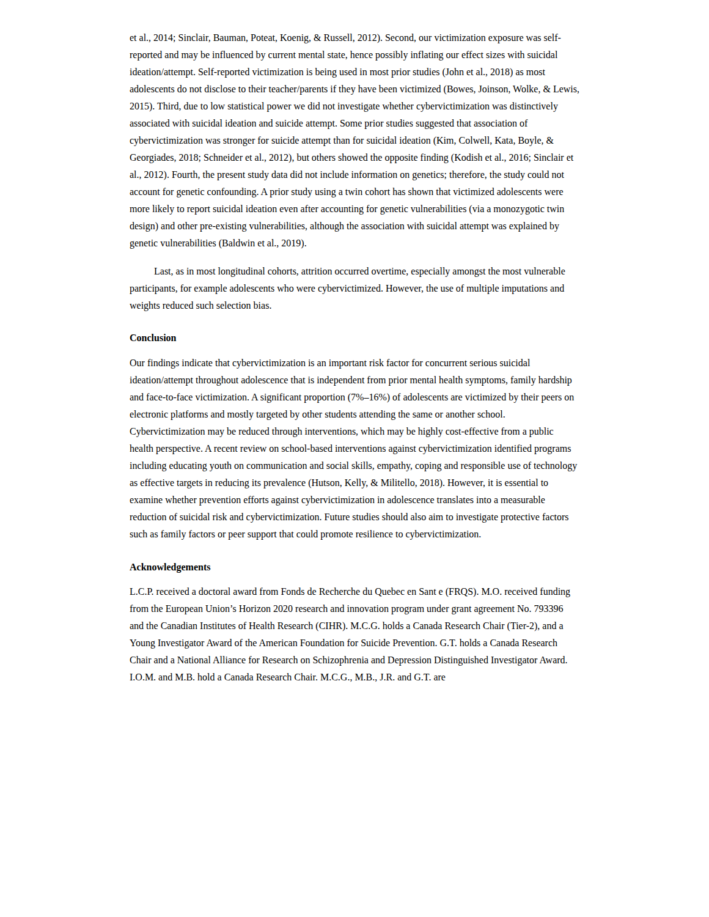et al., 2014; Sinclair, Bauman, Poteat, Koenig, & Russell, 2012). Second, our victimization exposure was self-reported and may be influenced by current mental state, hence possibly inflating our effect sizes with suicidal ideation/attempt. Self-reported victimization is being used in most prior studies (John et al., 2018) as most adolescents do not disclose to their teacher/parents if they have been victimized (Bowes, Joinson, Wolke, & Lewis, 2015). Third, due to low statistical power we did not investigate whether cybervictimization was distinctively associated with suicidal ideation and suicide attempt. Some prior studies suggested that association of cybervictimization was stronger for suicide attempt than for suicidal ideation (Kim, Colwell, Kata, Boyle, & Georgiades, 2018; Schneider et al., 2012), but others showed the opposite finding (Kodish et al., 2016; Sinclair et al., 2012). Fourth, the present study data did not include information on genetics; therefore, the study could not account for genetic confounding. A prior study using a twin cohort has shown that victimized adolescents were more likely to report suicidal ideation even after accounting for genetic vulnerabilities (via a monozygotic twin design) and other pre-existing vulnerabilities, although the association with suicidal attempt was explained by genetic vulnerabilities (Baldwin et al., 2019).
Last, as in most longitudinal cohorts, attrition occurred overtime, especially amongst the most vulnerable participants, for example adolescents who were cybervictimized. However, the use of multiple imputations and weights reduced such selection bias.
Conclusion
Our findings indicate that cybervictimization is an important risk factor for concurrent serious suicidal ideation/attempt throughout adolescence that is independent from prior mental health symptoms, family hardship and face-to-face victimization. A significant proportion (7%–16%) of adolescents are victimized by their peers on electronic platforms and mostly targeted by other students attending the same or another school. Cybervictimization may be reduced through interventions, which may be highly cost-effective from a public health perspective. A recent review on school-based interventions against cybervictimization identified programs including educating youth on communication and social skills, empathy, coping and responsible use of technology as effective targets in reducing its prevalence (Hutson, Kelly, & Militello, 2018). However, it is essential to examine whether prevention efforts against cybervictimization in adolescence translates into a measurable reduction of suicidal risk and cybervictimization. Future studies should also aim to investigate protective factors such as family factors or peer support that could promote resilience to cybervictimization.
Acknowledgements
L.C.P. received a doctoral award from Fonds de Recherche du Quebec en Sant e (FRQS). M.O. received funding from the European Union’s Horizon 2020 research and innovation program under grant agreement No. 793396 and the Canadian Institutes of Health Research (CIHR). M.C.G. holds a Canada Research Chair (Tier-2), and a Young Investigator Award of the American Foundation for Suicide Prevention. G.T. holds a Canada Research Chair and a National Alliance for Research on Schizophrenia and Depression Distinguished Investigator Award. I.O.M. and M.B. hold a Canada Research Chair. M.C.G., M.B., J.R. and G.T. are